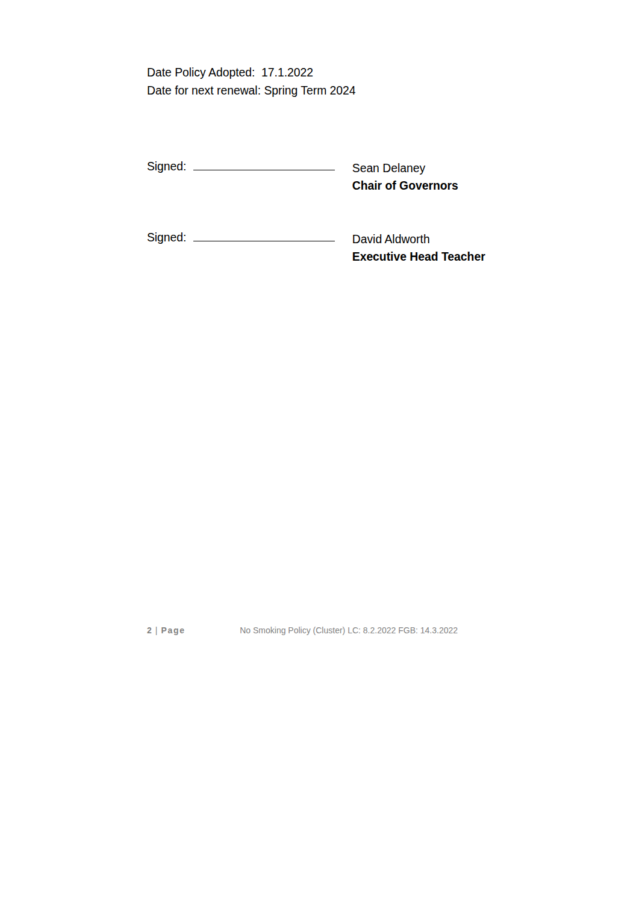Date Policy Adopted: 17.1.2022
Date for next renewal: Spring Term 2024
Signed:
Sean Delaney
Chair of Governors
Signed:
David Aldworth
Executive Head Teacher
2|Page
No Smoking Policy (Cluster) LC: 8.2.2022 FGB: 14.3.2022